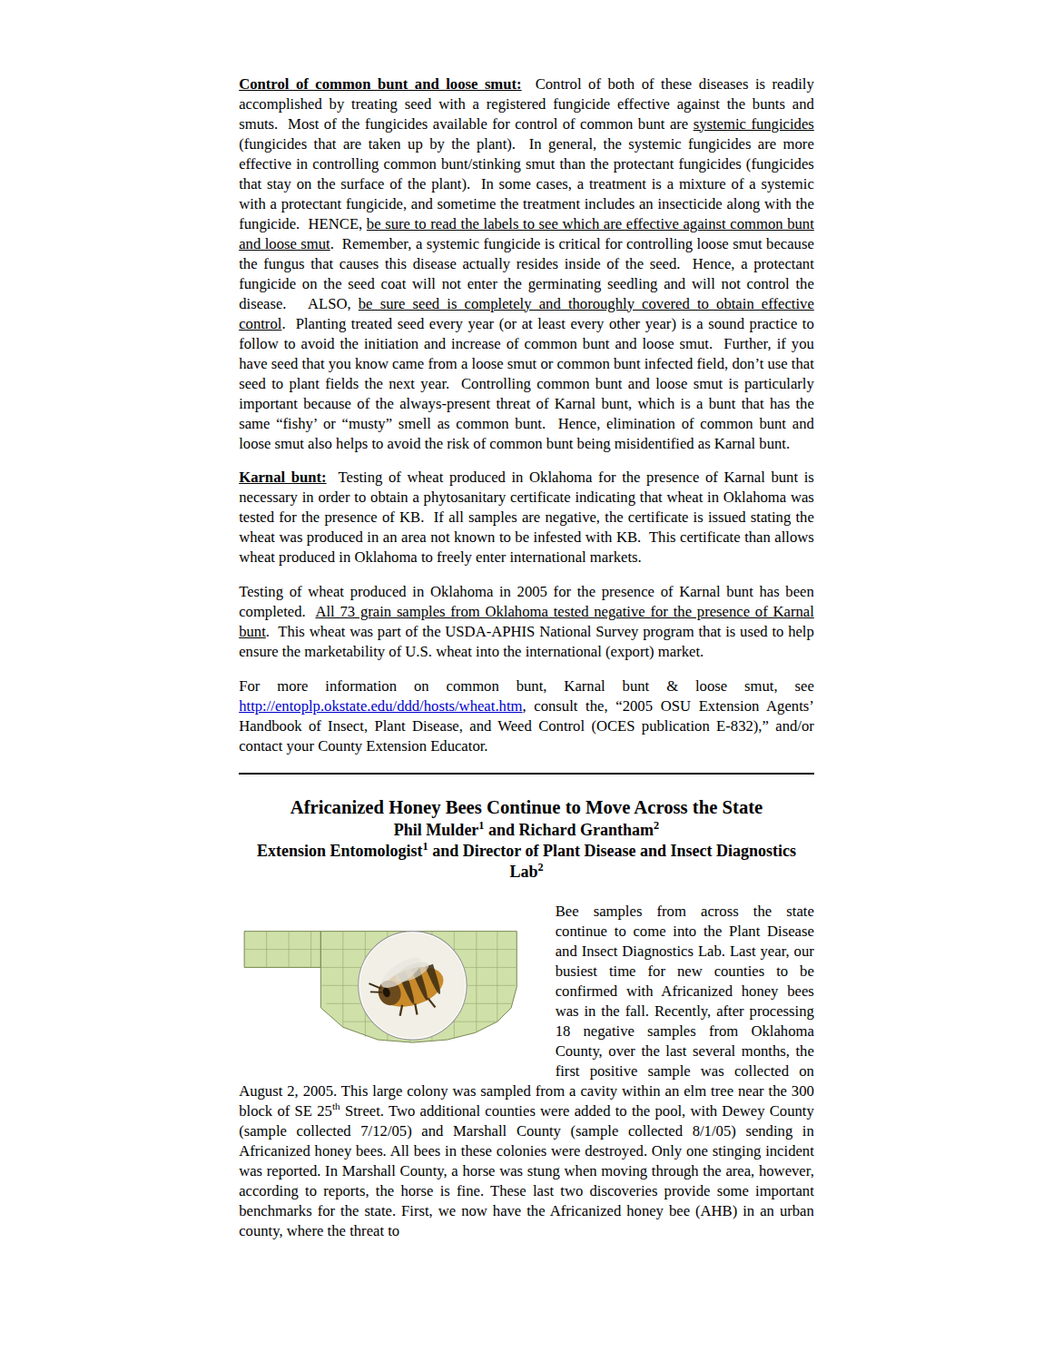Control of common bunt and loose smut: Control of both of these diseases is readily accomplished by treating seed with a registered fungicide effective against the bunts and smuts. Most of the fungicides available for control of common bunt are systemic fungicides (fungicides that are taken up by the plant). In general, the systemic fungicides are more effective in controlling common bunt/stinking smut than the protectant fungicides (fungicides that stay on the surface of the plant). In some cases, a treatment is a mixture of a systemic with a protectant fungicide, and sometime the treatment includes an insecticide along with the fungicide. HENCE, be sure to read the labels to see which are effective against common bunt and loose smut. Remember, a systemic fungicide is critical for controlling loose smut because the fungus that causes this disease actually resides inside of the seed. Hence, a protectant fungicide on the seed coat will not enter the germinating seedling and will not control the disease. ALSO, be sure seed is completely and thoroughly covered to obtain effective control. Planting treated seed every year (or at least every other year) is a sound practice to follow to avoid the initiation and increase of common bunt and loose smut. Further, if you have seed that you know came from a loose smut or common bunt infected field, don’t use that seed to plant fields the next year. Controlling common bunt and loose smut is particularly important because of the always-present threat of Karnal bunt, which is a bunt that has the same “fishy’ or “musty” smell as common bunt. Hence, elimination of common bunt and loose smut also helps to avoid the risk of common bunt being misidentified as Karnal bunt.
Karnal bunt: Testing of wheat produced in Oklahoma for the presence of Karnal bunt is necessary in order to obtain a phytosanitary certificate indicating that wheat in Oklahoma was tested for the presence of KB. If all samples are negative, the certificate is issued stating the wheat was produced in an area not known to be infested with KB. This certificate than allows wheat produced in Oklahoma to freely enter international markets.
Testing of wheat produced in Oklahoma in 2005 for the presence of Karnal bunt has been completed. All 73 grain samples from Oklahoma tested negative for the presence of Karnal bunt. This wheat was part of the USDA-APHIS National Survey program that is used to help ensure the marketability of U.S. wheat into the international (export) market.
For more information on common bunt, Karnal bunt & loose smut, see http://entoplp.okstate.edu/ddd/hosts/wheat.htm, consult the, “2005 OSU Extension Agents’ Handbook of Insect, Plant Disease, and Weed Control (OCES publication E-832),” and/or contact your County Extension Educator.
Africanized Honey Bees Continue to Move Across the State
Phil Mulder1 and Richard Grantham2
Extension Entomologist1 and Director of Plant Disease and Insect Diagnostics Lab2
Bee samples from across the state continue to come into the Plant Disease and Insect Diagnostics Lab. Last year, our busiest time for new counties to be confirmed with Africanized honey bees was in the fall. Recently, after processing 18 negative samples from Oklahoma County, over the last several months, the first positive sample was collected on August 2, 2005. This large colony was sampled from a cavity within an elm tree near the 300 block of SE 25th Street. Two additional counties were added to the pool, with Dewey County (sample collected 7/12/05) and Marshall County (sample collected 8/1/05) sending in Africanized honey bees. All bees in these colonies were destroyed. Only one stinging incident was reported. In Marshall County, a horse was stung when moving through the area, however, according to reports, the horse is fine. These last two discoveries provide some important benchmarks for the state. First, we now have the Africanized honey bee (AHB) in an urban county, where the threat to